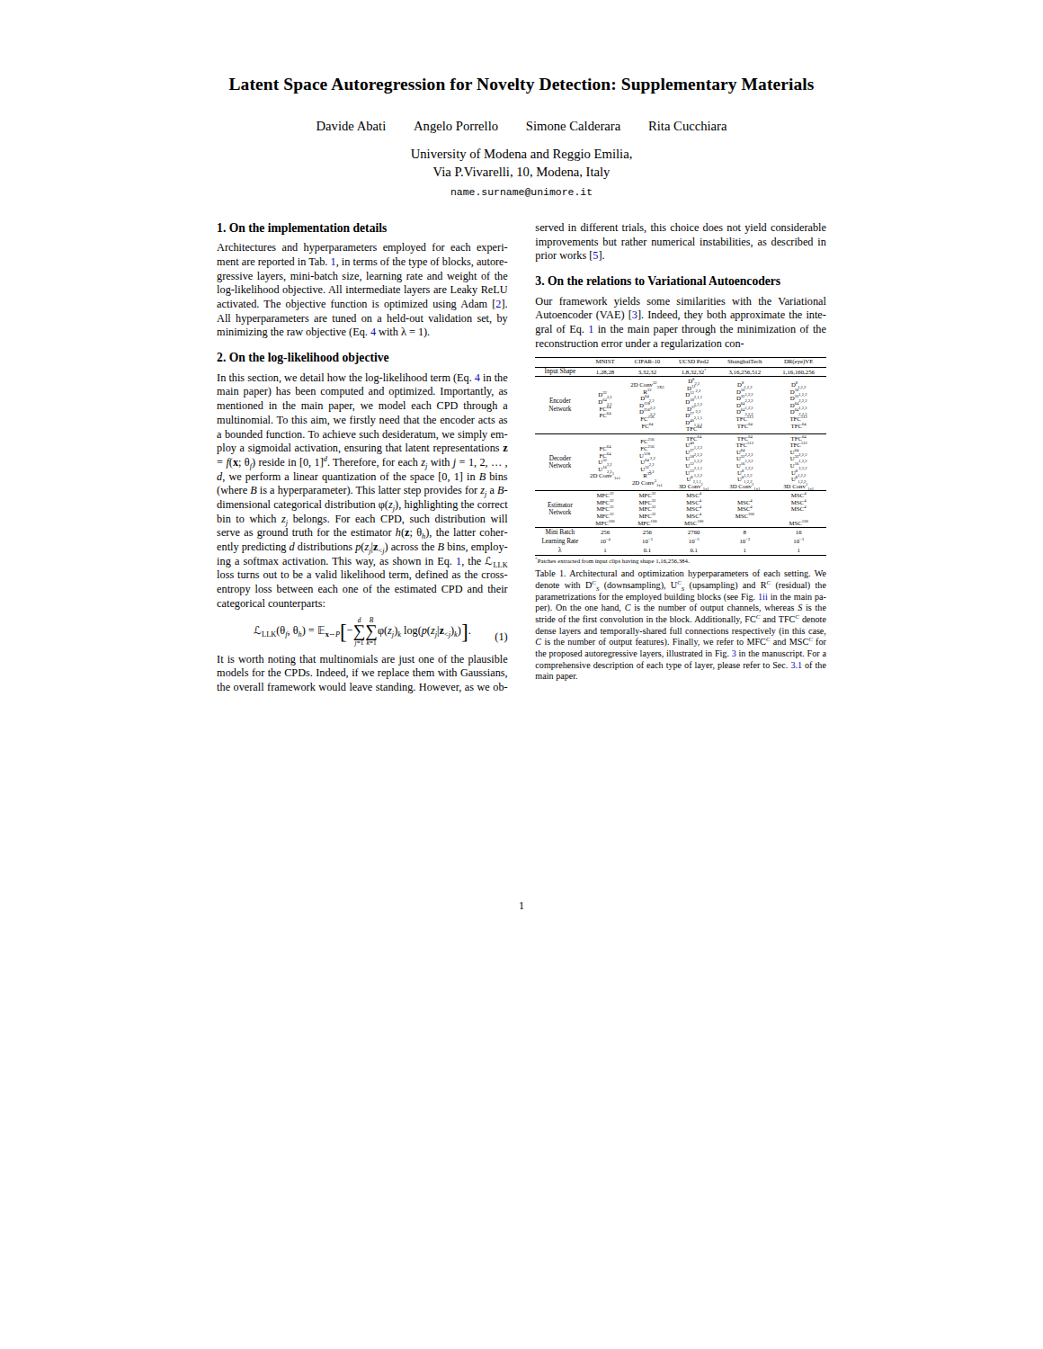Latent Space Autoregression for Novelty Detection: Supplementary Materials
Davide Abati Angelo Porrello Simone Calderara Rita Cucchiara
University of Modena and Reggio Emilia,
Via P.Vivarelli, 10, Modena, Italy
name.surname@unimore.it
1. On the implementation details
Architectures and hyperparameters employed for each experiment are reported in Tab. 1, in terms of the type of blocks, autoregressive layers, mini-batch size, learning rate and weight of the log-likelihood objective. All intermediate layers are Leaky ReLU activated. The objective function is optimized using Adam [2]. All hyperparameters are tuned on a held-out validation set, by minimizing the raw objective (Eq. 4 with λ = 1).
2. On the log-likelihood objective
In this section, we detail how the log-likelihood term (Eq. 4 in the main paper) has been computed and optimized. Importantly, as mentioned in the main paper, we model each CPD through a multinomial. To this aim, we firstly need that the encoder acts as a bounded function. To achieve such desideratum, we simply employ a sigmoidal activation, ensuring that latent representations z = f(x; θf) reside in [0, 1]d. Therefore, for each zj with j = 1, 2, … , d, we perform a linear quantization of the space [0, 1] in B bins (where B is a hyperparameter). This latter step provides for zj a B-dimensional categorical distribution φ(zj), highlighting the correct bin to which zj belongs. For each CPD, such distribution will serve as ground truth for the estimator h(z; θh), the latter coherently predicting d distributions p(zj|z<j) across the B bins, employing a softmax activation. This way, as shown in Eq. 1, the ℒLLK loss turns out to be a valid likelihood term, defined as the cross-entropy loss between each one of the estimated CPD and their categorical counterparts:
ℒLLK(θf, θh) = 𝔼x∼P[−d∑j=1 B∑k=1φ(zj)k log(p(zj|z<j)k)]. (1)
It is worth noting that multinomials are just one of the plausible models for the CPDs. Indeed, if we replace them with Gaussians, the overall framework would leave standing. However, as we observed in different trials, this choice does not yield considerable improvements but rather numerical instabilities, as described in prior works [5].
3. On the relations to Variational Autoencoders
Our framework yields some similarities with the Variational Autoencoder (VAE) [3]. Indeed, they both approximate the integral of Eq. 1 in the main paper through the minimization of the reconstruction error under a regularization con-
| | MNIST | CIFAR-10 | UCSD Ped2 | ShanghaiTech | DR(eye)VE |
| --- | --- | --- | --- | --- | --- |
| Input Shape | 1,28,28 | 3,32,32 | 1,8,32,32 * | 3,16,256,512 | 1,16,160,256 |
| Encoder Network | D 32 2,2 D 64 2,2 FC 64 FC 64 | 2D Conv 32 3X3 R 32 D 64 2,2 D 128 2,2 D 256 2,2 FC 256 FC 64 | D 8 2,2 D 12 2,2 D 12 2,1,1 D 18 1,2,2 D 27 2,2 D 27 2,1,1 D 40 1,2,2 TFC 64 | D 8 1,2,2 D 16 1,2,2 D 32 2,2,2 D 64 1,2,2 D 64 2,2,2 TFC 512 TFC 64 | D 8 1,2,2 D 16 1,2,2 D 32 2,2,2 D 64 1,2,2 D 64 2,2,2 TFC 512 TFC 64 |
| Decoder Network | FC 64 FC 64 U 32 2,2 U 16 2,2 2D Conv 1 1x1 | FC 256 FC 256 U 128 2,2 U 64 2,2 U 32 2,2 R 32 2D Conv 3 1x1 | TFC 64 U 40 1,2,2 U 27 2,2,2 U 18 1,2,2 U 12 2,1,1 U 12 1,2,2 U 8 2,1,1 3D Conv 1 1x1 | TFC 64 TFC 512 U 64 2,2,2 U 32 1,2,2 U 16 2,2,2 U 8 1,2,2 U 8 1,2,2 3D Conv 1 1x1 | TFC 64 TFC 512 U 64 2,2,2 U 32 1,2,2 U 16 2,2,2 U 8 1,2,2 U 8 1,2,2 3D Conv 1 1x1 |
| Estimator Network | MFC 32 MFC 32 MFC 32 MFC 32 MFC 100 | MFC 32 MFC 32 MFC 32 MFC 32 MFC 100 | MSC 4 MSC 4 MSC 4 MSC 4 MSC 100 | MSC 4 MSC 4 MSC 100 | MSC 4 MSC 4 MSC 4 MSC 100 |
| Mini Batch | 256 | 256 | 2760 | 8 | 16 |
| Learning Rate | 10 −4 | 10 −3 | 10 −3 | 10 −3 | 10 −3 |
| λ | 1 | 0.1 | 0.1 | 1 | 1 |
*Patches extracted from input clips having shape 1,16,256,384.
Table 1. Architectural and optimization hyperparameters of each setting. We denote with DCS (downsampling), UCS (upsampling) and RC (residual) the parametrizations for the employed building blocks (see Fig. 1ii in the main paper). On the one hand, C is the number of output channels, whereas S is the stride of the first convolution in the block. Additionally, FCC and TFCC denote dense layers and temporally-shared full connections respectively (in this case, C is the number of output features). Finally, we refer to MFCC and MSCC for the proposed autoregressive layers, illustrated in Fig. 3 in the manuscript. For a comprehensive description of each type of layer, please refer to Sec. 3.1 of the main paper.
1